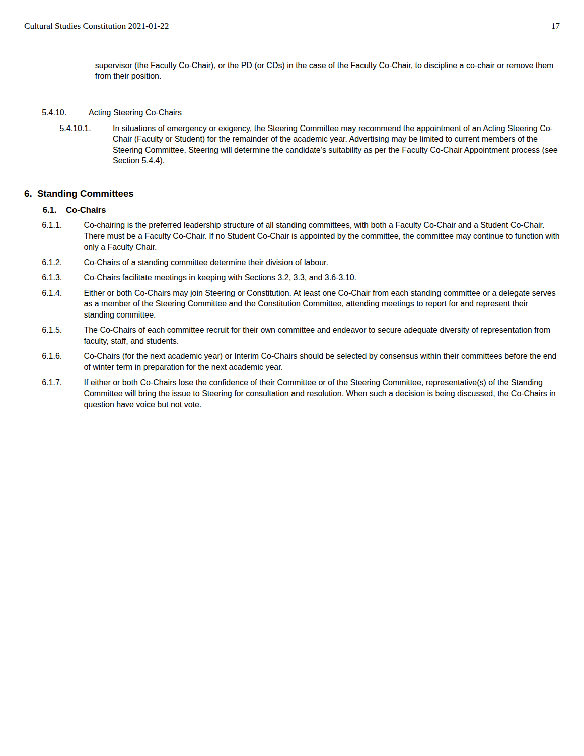Cultural Studies Constitution 2021-01-22 17
supervisor (the Faculty Co-Chair), or the PD (or CDs) in the case of the Faculty Co-Chair, to discipline a co-chair or remove them from their position.
5.4.10. Acting Steering Co-Chairs
5.4.10.1. In situations of emergency or exigency, the Steering Committee may recommend the appointment of an Acting Steering Co-Chair (Faculty or Student) for the remainder of the academic year. Advertising may be limited to current members of the Steering Committee. Steering will determine the candidate’s suitability as per the Faculty Co-Chair Appointment process (see Section 5.4.4).
6. Standing Committees
6.1. Co-Chairs
6.1.1. Co-chairing is the preferred leadership structure of all standing committees, with both a Faculty Co-Chair and a Student Co-Chair. There must be a Faculty Co-Chair. If no Student Co-Chair is appointed by the committee, the committee may continue to function with only a Faculty Chair.
6.1.2. Co-Chairs of a standing committee determine their division of labour.
6.1.3. Co-Chairs facilitate meetings in keeping with Sections 3.2, 3.3, and 3.6-3.10.
6.1.4. Either or both Co-Chairs may join Steering or Constitution. At least one Co-Chair from each standing committee or a delegate serves as a member of the Steering Committee and the Constitution Committee, attending meetings to report for and represent their standing committee.
6.1.5. The Co-Chairs of each committee recruit for their own committee and endeavor to secure adequate diversity of representation from faculty, staff, and students.
6.1.6. Co-Chairs (for the next academic year) or Interim Co-Chairs should be selected by consensus within their committees before the end of winter term in preparation for the next academic year.
6.1.7. If either or both Co-Chairs lose the confidence of their Committee or of the Steering Committee, representative(s) of the Standing Committee will bring the issue to Steering for consultation and resolution. When such a decision is being discussed, the Co-Chairs in question have voice but not vote.